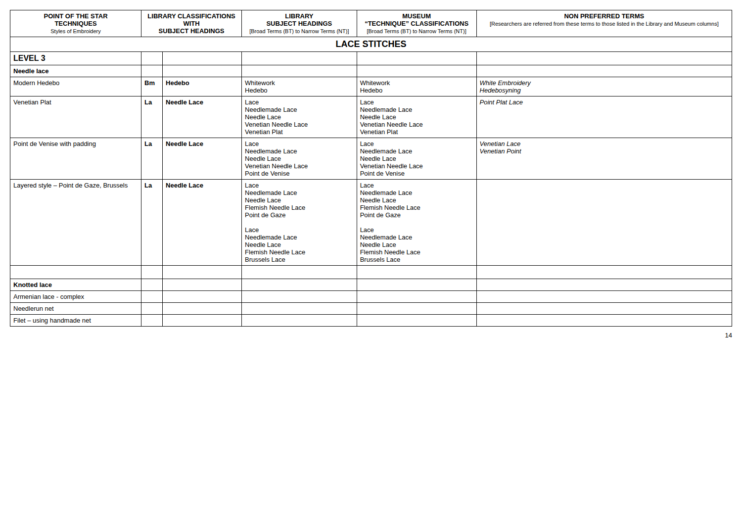| POINT OF THE STAR TECHNIQUES Styles of Embroidery | LIBRARY CLASSIFICATIONS WITH SUBJECT HEADINGS | LIBRARY SUBJECT HEADINGS [Broad Terms (BT) to Narrow Terms (NT)] | MUSEUM “TECHNIQUE” CLASSIFICATIONS [Broad Terms (BT) to Narrow Terms (NT)] | NON PREFERRED TERMS [Researchers are referred from these terms to those listed in the Library and Museum columns] |
| --- | --- | --- | --- | --- |
| LACE STITCHES |
| LEVEL 3 | | | | | |
| Needle lace | | | | | |
| Modern Hedebo | Bm | Hedebo | Whitework Hedebo | Whitework Hedebo | White Embroidery Hedebosyning |
| Venetian Plat | La | Needle Lace | Lace Needlemade Lace Needle Lace Venetian Needle Lace Venetian Plat | Lace Needlemade Lace Needle Lace Venetian Needle Lace Venetian Plat | Point Plat Lace |
| Point de Venise with padding | La | Needle Lace | Lace Needlemade Lace Needle Lace Venetian Needle Lace Point de Venise | Lace Needlemade Lace Needle Lace Venetian Needle Lace Point de Venise | Venetian Lace Venetian Point |
| Layered style – Point de Gaze, Brussels | La | Needle Lace | Lace Needlemade Lace Needle Lace Flemish Needle Lace Point de Gaze Lace Needlemade Lace Needle Lace Flemish Needle Lace Brussels Lace | Lace Needlemade Lace Needle Lace Flemish Needle Lace Point de Gaze Lace Needlemade Lace Needle Lace Flemish Needle Lace Brussels Lace | |
| Knotted lace | | | | | |
| Armenian lace - complex | | | | | |
| Needlerun net | | | | | |
| Filet – using handmade net | | | | | |
14